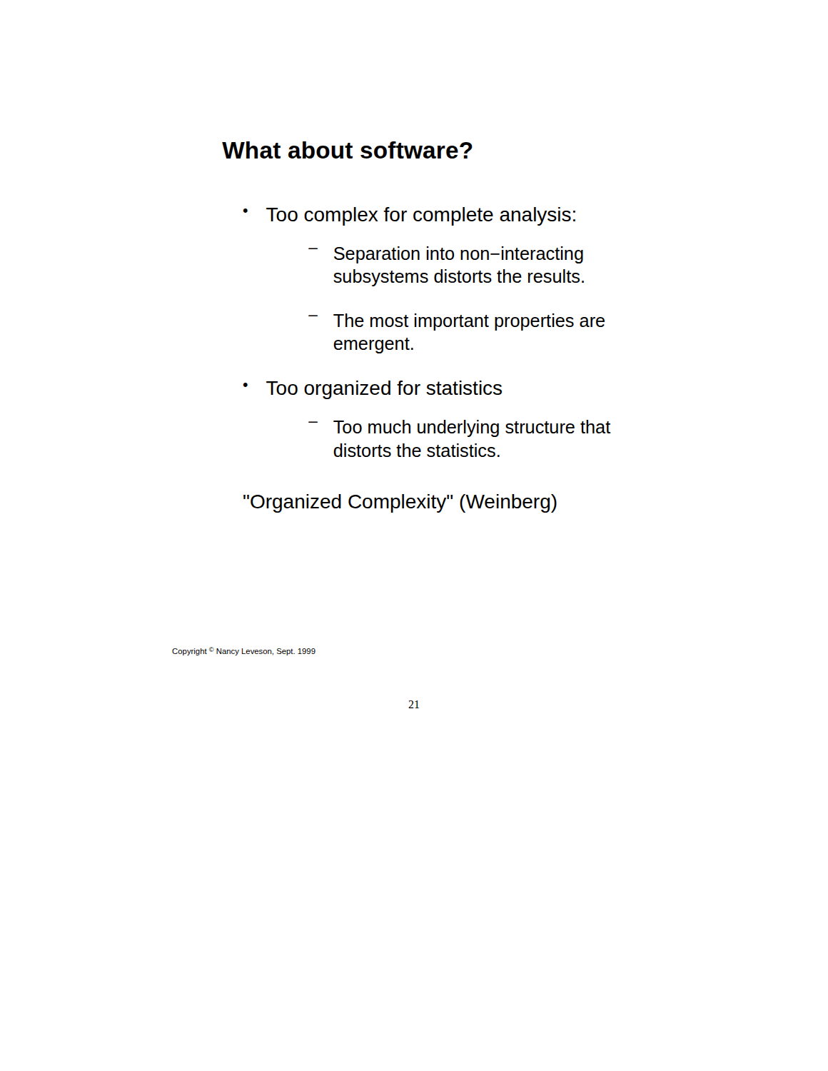What about software?
Too complex for complete analysis:
Separation into non−interacting subsystems distorts the results.
The most important properties are emergent.
Too organized for statistics
Too much underlying structure that distorts the statistics.
"Organized Complexity" (Weinberg)
Copyright © Nancy Leveson, Sept. 1999
21